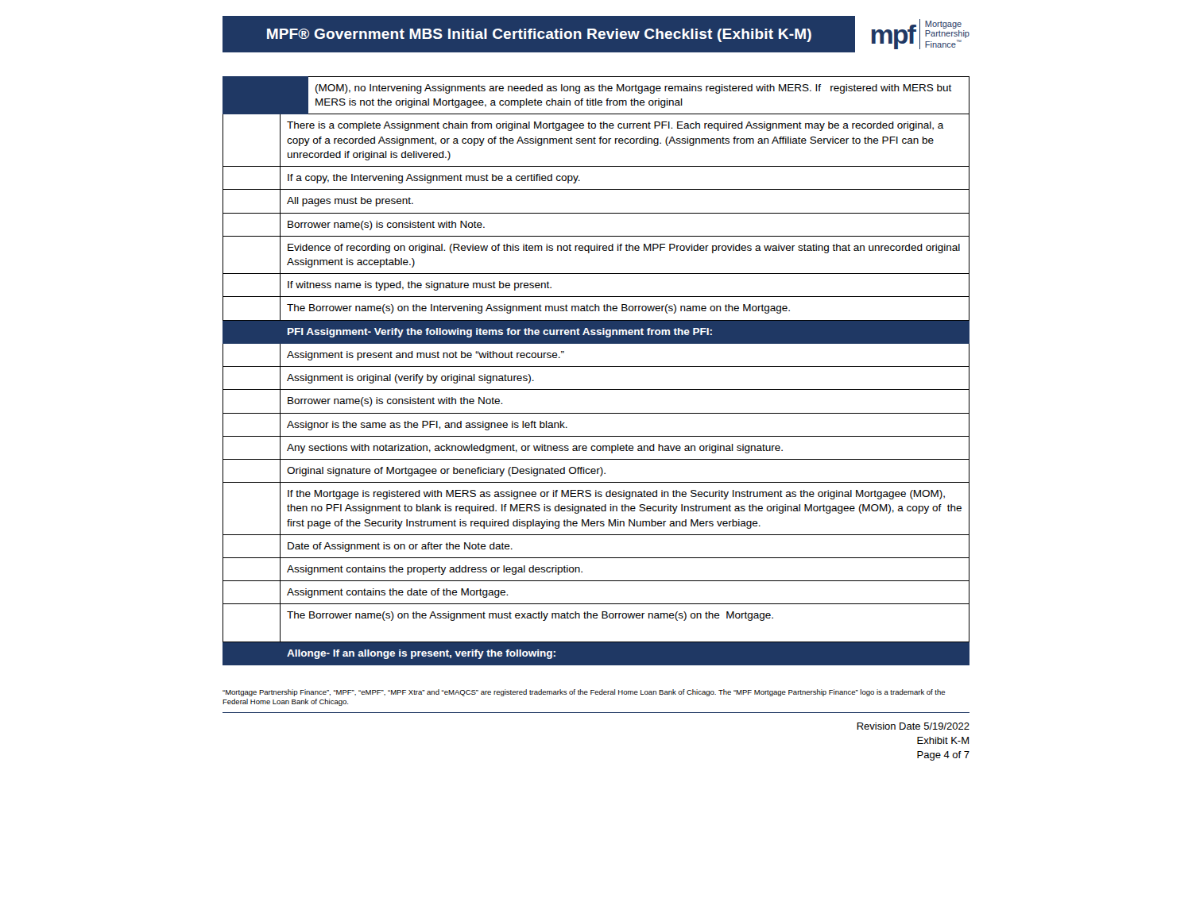MPF® Government MBS Initial Certification Review Checklist (Exhibit K-M)
mpf
Mortgage
Partnership
Finance™
| | | (MOM), no Intervening Assignments are needed as long as the Mortgage remains registered with MERS. If registered with MERS but MERS is not the original Mortgagee, a complete chain of title from the original |
| | There is a complete Assignment chain from original Mortgagee to the current PFI. Each required Assignment may be a recorded original, a copy of a recorded Assignment, or a copy of the Assignment sent for recording. (Assignments from an Affiliate Servicer to the PFI can be unrecorded if original is delivered.) |
| | If a copy, the Intervening Assignment must be a certified copy. |
| | All pages must be present. |
| | Borrower name(s) is consistent with Note. |
| | Evidence of recording on original. (Review of this item is not required if the MPF Provider provides a waiver stating that an unrecorded original Assignment is acceptable.) |
| | If witness name is typed, the signature must be present. |
| | The Borrower name(s) on the Intervening Assignment must match the Borrower(s) name on the Mortgage. |
| | PFI Assignment- Verify the following items for the current Assignment from the PFI: |
| | Assignment is present and must not be “without recourse.” |
| | Assignment is original (verify by original signatures). |
| | Borrower name(s) is consistent with the Note. |
| | Assignor is the same as the PFI, and assignee is left blank. |
| | Any sections with notarization, acknowledgment, or witness are complete and have an original signature. |
| | Original signature of Mortgagee or beneficiary (Designated Officer). |
| | If the Mortgage is registered with MERS as assignee or if MERS is designated in the Security Instrument as the original Mortgagee (MOM), then no PFI Assignment to blank is required. If MERS is designated in the Security Instrument as the original Mortgagee (MOM), a copy of the first page of the Security Instrument is required displaying the Mers Min Number and Mers verbiage. |
| | Date of Assignment is on or after the Note date. |
| | Assignment contains the property address or legal description. |
| | Assignment contains the date of the Mortgage. |
| | The Borrower name(s) on the Assignment must exactly match the Borrower name(s) on the Mortgage. |
| | Allonge- If an allonge is present, verify the following: |
“Mortgage Partnership Finance”, “MPF”, “eMPF”, “MPF Xtra” and “eMAQCS” are registered trademarks of the Federal Home Loan Bank of Chicago. The “MPF Mortgage Partnership Finance” logo is a trademark of the Federal Home Loan Bank of Chicago.
Revision Date 5/19/2022
Exhibit K-M
Page 4 of 7